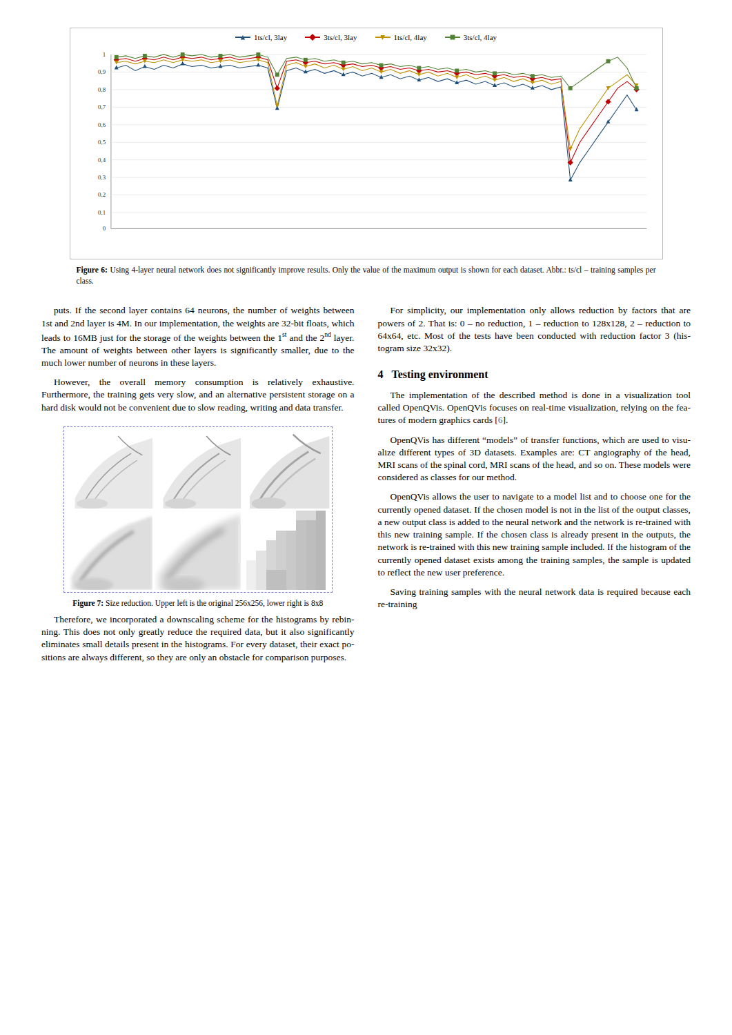1ts/cl, 3lay 3ts/cl, 3lay 1ts/cl, 4lay 3ts/cl, 4lay
1 0,9 0,8 0,7 0,6 0,5 0,4 0,3 0,2 0,1 0
Figure 6: Using 4-layer neural network does not significantly improve results. Only the value of the maximum output is shown for each dataset. Abbr.: ts/cl – training samples per class.
puts. If the second layer contains 64 neurons, the number of weights between 1st and 2nd layer is 4M. In our implementation, the weights are 32-bit floats, which leads to 16MB just for the storage of the weights between the 1st and the 2nd layer. The amount of weights between other layers is significantly smaller, due to the much lower number of neurons in these layers.
However, the overall memory consumption is relatively exhaustive. Furthermore, the training gets very slow, and an alternative persistent storage on a hard disk would not be convenient due to slow reading, writing and data transfer.
Figure 7: Size reduction. Upper left is the original 256x256, lower right is 8x8
Therefore, we incorporated a downscaling scheme for the histograms by rebinning. This does not only greatly reduce the required data, but it also significantly eliminates small details present in the histograms. For every dataset, their exact positions are always different, so they are only an obstacle for comparison purposes.
For simplicity, our implementation only allows reduction by factors that are powers of 2. That is: 0 – no reduction, 1 – reduction to 128x128, 2 – reduction to 64x64, etc. Most of the tests have been conducted with reduction factor 3 (histogram size 32x32).
4 Testing environment
The implementation of the described method is done in a visualization tool called OpenQVis. OpenQVis focuses on real-time visualization, relying on the features of modern graphics cards [6].
OpenQVis has different “models” of transfer functions, which are used to visualize different types of 3D datasets. Examples are: CT angiography of the head, MRI scans of the spinal cord, MRI scans of the head, and so on. These models were considered as classes for our method.
OpenQVis allows the user to navigate to a model list and to choose one for the currently opened dataset. If the chosen model is not in the list of the output classes, a new output class is added to the neural network and the network is re-trained with this new training sample. If the chosen class is already present in the outputs, the network is re-trained with this new training sample included. If the histogram of the currently opened dataset exists among the training samples, the sample is updated to reflect the new user preference.
Saving training samples with the neural network data is required because each re-training